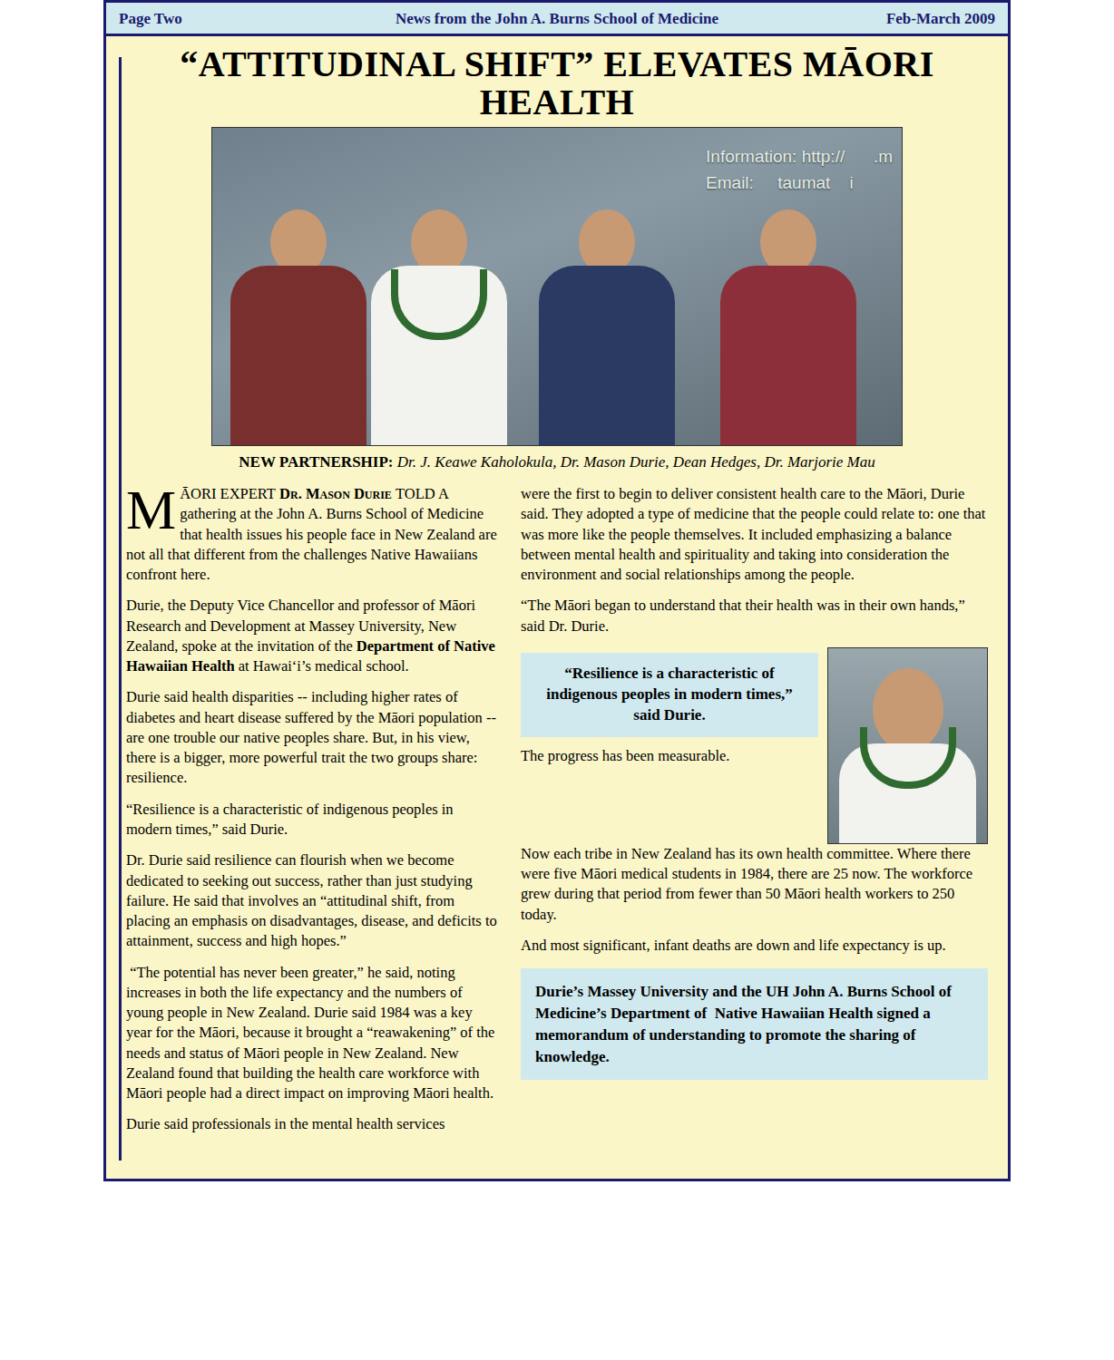Page Two
News from the John A. Burns School of Medicine
Feb-March 2009
“ATTITUDINAL SHIFT” ELEVATES MĀORI HEALTH
Information: http:// .m
Email: taumat i
NEW PARTNERSHIP: Dr. J. Keawe Kaholokula, Dr. Mason Durie, Dean Hedges, Dr. Marjorie Mau
MĀORI EXPERT Dr. Mason Durie TOLD A gathering at the John A. Burns School of Medicine that health issues his people face in New Zealand are not all that different from the challenges Native Hawaiians confront here.
Durie, the Deputy Vice Chancellor and professor of Māori Research and Development at Massey University, New Zealand, spoke at the invitation of the Department of Native Hawaiian Health at Hawaiʻi’s medical school.
Durie said health disparities -- including higher rates of diabetes and heart disease suffered by the Māori population -- are one trouble our native peoples share. But, in his view, there is a bigger, more powerful trait the two groups share: resilience.
“Resilience is a characteristic of indigenous peoples in modern times,” said Durie.
Dr. Durie said resilience can flourish when we become dedicated to seeking out success, rather than just studying failure. He said that involves an “attitudinal shift, from placing an emphasis on disadvantages, disease, and deficits to attainment, success and high hopes.”
“The potential has never been greater,” he said, noting increases in both the life expectancy and the numbers of young people in New Zealand. Durie said 1984 was a key year for the Māori, because it brought a “reawakening” of the needs and status of Māori people in New Zealand. New Zealand found that building the health care workforce with Māori people had a direct impact on improving Māori health.
Durie said professionals in the mental health services
were the first to begin to deliver consistent health care to the Māori, Durie said. They adopted a type of medicine that the people could relate to: one that was more like the people themselves. It included emphasizing a balance between mental health and spirituality and taking into consideration the environment and social relationships among the people.
“The Māori began to understand that their health was in their own hands,” said Dr. Durie.
“Resilience is a characteristic of indigenous peoples in modern times,” said Durie.
The progress has been measurable.
Now each tribe in New Zealand has its own health committee. Where there were five Māori medical students in 1984, there are 25 now. The workforce grew during that period from fewer than 50 Māori health workers to 250 today.
And most significant, infant deaths are down and life expectancy is up.
Durie’s Massey University and the UH John A. Burns School of Medicine’s Department of Native Hawaiian Health signed a memorandum of understanding to promote the sharing of knowledge.